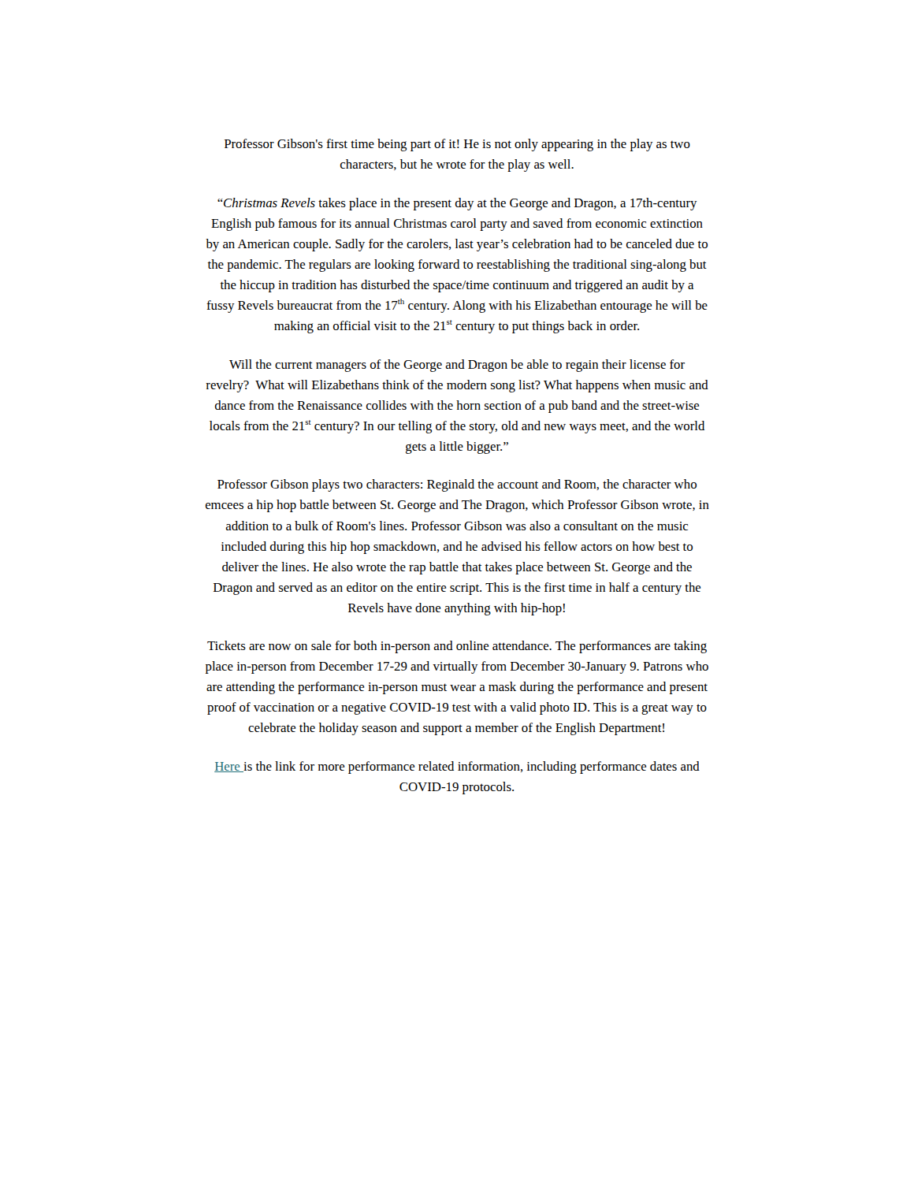Professor Gibson's first time being part of it! He is not only appearing in the play as two characters, but he wrote for the play as well.
“Christmas Revels takes place in the present day at the George and Dragon, a 17th-century English pub famous for its annual Christmas carol party and saved from economic extinction by an American couple. Sadly for the carolers, last year’s celebration had to be canceled due to the pandemic. The regulars are looking forward to reestablishing the traditional sing-along but the hiccup in tradition has disturbed the space/time continuum and triggered an audit by a fussy Revels bureaucrat from the 17th century. Along with his Elizabethan entourage he will be making an official visit to the 21st century to put things back in order.
Will the current managers of the George and Dragon be able to regain their license for revelry? What will Elizabethans think of the modern song list? What happens when music and dance from the Renaissance collides with the horn section of a pub band and the street-wise locals from the 21st century? In our telling of the story, old and new ways meet, and the world gets a little bigger.”
Professor Gibson plays two characters: Reginald the account and Room, the character who emcees a hip hop battle between St. George and The Dragon, which Professor Gibson wrote, in addition to a bulk of Room's lines. Professor Gibson was also a consultant on the music included during this hip hop smackdown, and he advised his fellow actors on how best to deliver the lines. He also wrote the rap battle that takes place between St. George and the Dragon and served as an editor on the entire script. This is the first time in half a century the Revels have done anything with hip-hop!
Tickets are now on sale for both in-person and online attendance. The performances are taking place in-person from December 17-29 and virtually from December 30-January 9. Patrons who are attending the performance in-person must wear a mask during the performance and present proof of vaccination or a negative COVID-19 test with a valid photo ID. This is a great way to celebrate the holiday season and support a member of the English Department!
Here is the link for more performance related information, including performance dates and COVID-19 protocols.